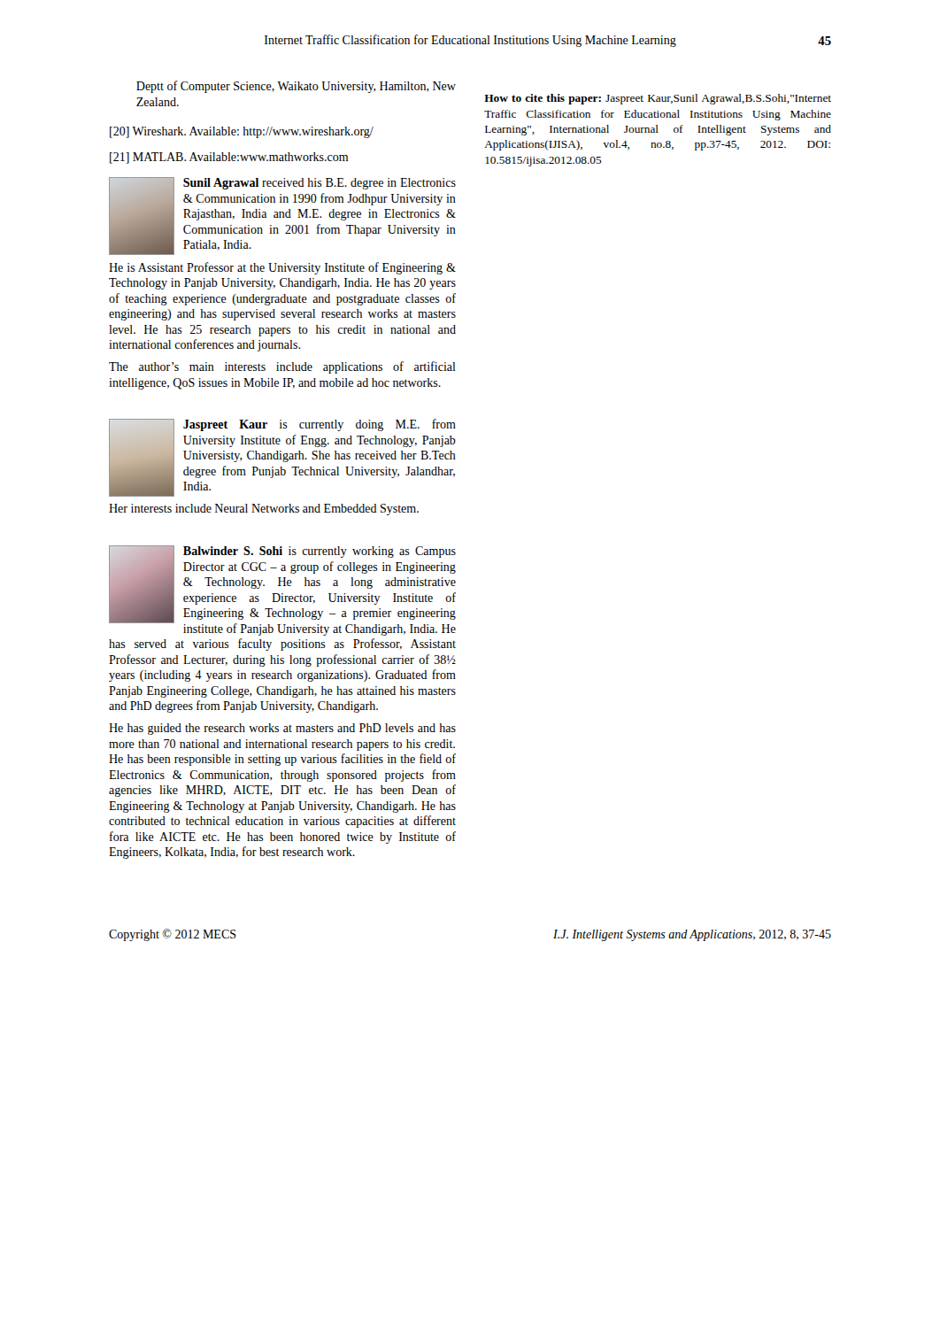Internet Traffic Classification for Educational Institutions Using Machine Learning 45
Deptt of Computer Science, Waikato University, Hamilton, New Zealand.
[20] Wireshark. Available: http://www.wireshark.org/
[21] MATLAB. Available:www.mathworks.com
Sunil Agrawal received his B.E. degree in Electronics & Communication in 1990 from Jodhpur University in Rajasthan, India and M.E. degree in Electronics & Communication in 2001 from Thapar University in Patiala, India.
He is Assistant Professor at the University Institute of Engineering & Technology in Panjab University, Chandigarh, India. He has 20 years of teaching experience (undergraduate and postgraduate classes of engineering) and has supervised several research works at masters level. He has 25 research papers to his credit in national and international conferences and journals.
The author’s main interests include applications of artificial intelligence, QoS issues in Mobile IP, and mobile ad hoc networks.
Jaspreet Kaur is currently doing M.E. from University Institute of Engg. and Technology, Panjab Universisty, Chandigarh. She has received her B.Tech degree from Punjab Technical University, Jalandhar, India.
Her interests include Neural Networks and Embedded System.
Balwinder S. Sohi is currently working as Campus Director at CGC – a group of colleges in Engineering & Technology. He has a long administrative experience as Director, University Institute of Engineering & Technology – a premier engineering institute of Panjab University at Chandigarh, India. He has served at various faculty positions as Professor, Assistant Professor and Lecturer, during his long professional carrier of 38½ years (including 4 years in research organizations). Graduated from Panjab Engineering College, Chandigarh, he has attained his masters and PhD degrees from Panjab University, Chandigarh.
He has guided the research works at masters and PhD levels and has more than 70 national and international research papers to his credit. He has been responsible in setting up various facilities in the field of Electronics & Communication, through sponsored projects from agencies like MHRD, AICTE, DIT etc. He has been Dean of Engineering & Technology at Panjab University, Chandigarh. He has contributed to technical education in various capacities at different fora like AICTE etc. He has been honored twice by Institute of Engineers, Kolkata, India, for best research work.
How to cite this paper: Jaspreet Kaur,Sunil Agrawal,B.S.Sohi,"Internet Traffic Classification for Educational Institutions Using Machine Learning", International Journal of Intelligent Systems and Applications(IJISA), vol.4, no.8, pp.37-45, 2012. DOI: 10.5815/ijisa.2012.08.05
Copyright © 2012 MECS I.J. Intelligent Systems and Applications, 2012, 8, 37-45